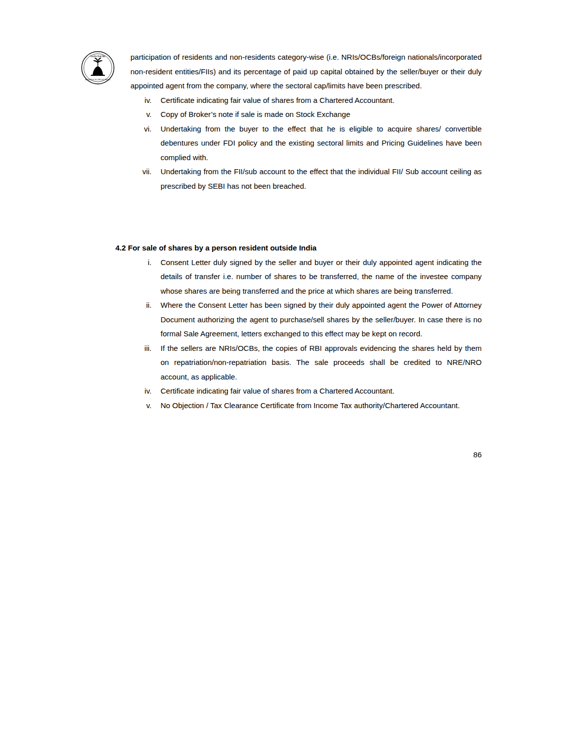भारतीय रिज़र्व बैंक RESERVE BANK OF INDIA
participation of residents and non-residents category-wise (i.e. NRIs/OCBs/foreign nationals/incorporated non-resident entities/FIIs) and its percentage of paid up capital obtained by the seller/buyer or their duly appointed agent from the company, where the sectoral cap/limits have been prescribed.
iv. Certificate indicating fair value of shares from a Chartered Accountant.
v. Copy of Broker’s note if sale is made on Stock Exchange
vi. Undertaking from the buyer to the effect that he is eligible to acquire shares/ convertible debentures under FDI policy and the existing sectoral limits and Pricing Guidelines have been complied with.
vii. Undertaking from the FII/sub account to the effect that the individual FII/ Sub account ceiling as prescribed by SEBI has not been breached.
4.2 For sale of shares by a person resident outside India
i. Consent Letter duly signed by the seller and buyer or their duly appointed agent indicating the details of transfer i.e. number of shares to be transferred, the name of the investee company whose shares are being transferred and the price at which shares are being transferred.
ii. Where the Consent Letter has been signed by their duly appointed agent the Power of Attorney Document authorizing the agent to purchase/sell shares by the seller/buyer. In case there is no formal Sale Agreement, letters exchanged to this effect may be kept on record.
iii. If the sellers are NRIs/OCBs, the copies of RBI approvals evidencing the shares held by them on repatriation/non-repatriation basis. The sale proceeds shall be credited to NRE/NRO account, as applicable.
iv. Certificate indicating fair value of shares from a Chartered Accountant.
v. No Objection / Tax Clearance Certificate from Income Tax authority/Chartered Accountant.
86